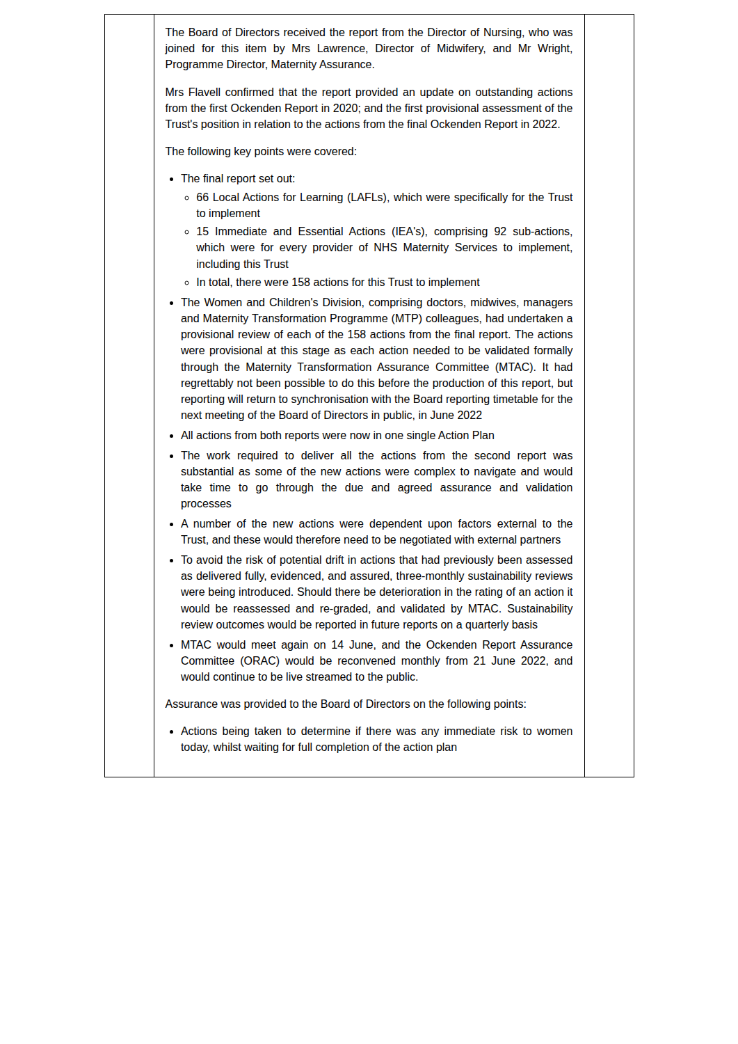The Board of Directors received the report from the Director of Nursing, who was joined for this item by Mrs Lawrence, Director of Midwifery, and Mr Wright, Programme Director, Maternity Assurance.
Mrs Flavell confirmed that the report provided an update on outstanding actions from the first Ockenden Report in 2020; and the first provisional assessment of the Trust's position in relation to the actions from the final Ockenden Report in 2022.
The following key points were covered:
The final report set out:
66 Local Actions for Learning (LAFLs), which were specifically for the Trust to implement
15 Immediate and Essential Actions (IEA's), comprising 92 sub-actions, which were for every provider of NHS Maternity Services to implement, including this Trust
In total, there were 158 actions for this Trust to implement
The Women and Children's Division, comprising doctors, midwives, managers and Maternity Transformation Programme (MTP) colleagues, had undertaken a provisional review of each of the 158 actions from the final report. The actions were provisional at this stage as each action needed to be validated formally through the Maternity Transformation Assurance Committee (MTAC). It had regrettably not been possible to do this before the production of this report, but reporting will return to synchronisation with the Board reporting timetable for the next meeting of the Board of Directors in public, in June 2022
All actions from both reports were now in one single Action Plan
The work required to deliver all the actions from the second report was substantial as some of the new actions were complex to navigate and would take time to go through the due and agreed assurance and validation processes
A number of the new actions were dependent upon factors external to the Trust, and these would therefore need to be negotiated with external partners
To avoid the risk of potential drift in actions that had previously been assessed as delivered fully, evidenced, and assured, three-monthly sustainability reviews were being introduced. Should there be deterioration in the rating of an action it would be reassessed and re-graded, and validated by MTAC. Sustainability review outcomes would be reported in future reports on a quarterly basis
MTAC would meet again on 14 June, and the Ockenden Report Assurance Committee (ORAC) would be reconvened monthly from 21 June 2022, and would continue to be live streamed to the public.
Assurance was provided to the Board of Directors on the following points:
Actions being taken to determine if there was any immediate risk to women today, whilst waiting for full completion of the action plan